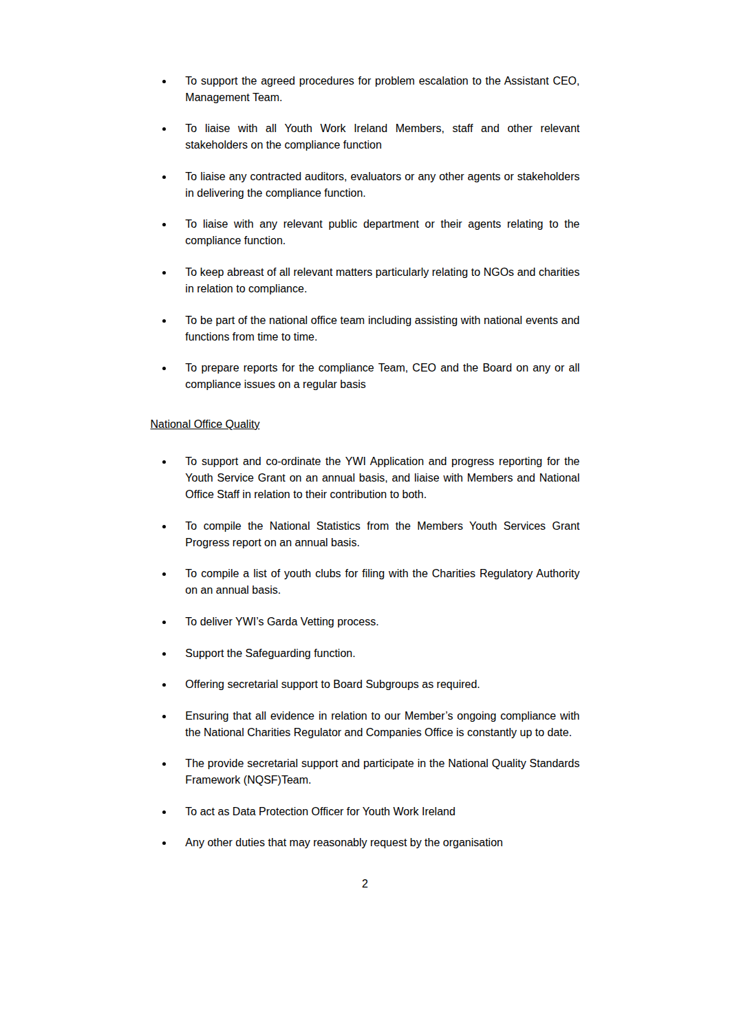To support the agreed procedures for problem escalation to the Assistant CEO, Management Team.
To liaise with all Youth Work Ireland Members, staff and other relevant stakeholders on the compliance function
To liaise any contracted auditors, evaluators or any other agents or stakeholders in delivering the compliance function.
To liaise with any relevant public department or their agents relating to the compliance function.
To keep abreast of all relevant matters particularly relating to NGOs and charities in relation to compliance.
To be part of the national office team including assisting with national events and functions from time to time.
To prepare reports for the compliance Team, CEO and the Board on any or all compliance issues on a regular basis
National Office Quality
To support and co-ordinate the YWI Application and progress reporting for the Youth Service Grant on an annual basis, and liaise with Members and National Office Staff in relation to their contribution to both.
To compile the National Statistics from the Members Youth Services Grant Progress report on an annual basis.
To compile a list of youth clubs for filing with the Charities Regulatory Authority on an annual basis.
To deliver YWI’s Garda Vetting process.
Support the Safeguarding function.
Offering secretarial support to Board Subgroups as required.
Ensuring that all evidence in relation to our Member’s ongoing compliance with the National Charities Regulator and Companies Office is constantly up to date.
The provide secretarial support and participate in the National Quality Standards Framework (NQSF)Team.
To act as Data Protection Officer for Youth Work Ireland
Any other duties that may reasonably request by the organisation
2